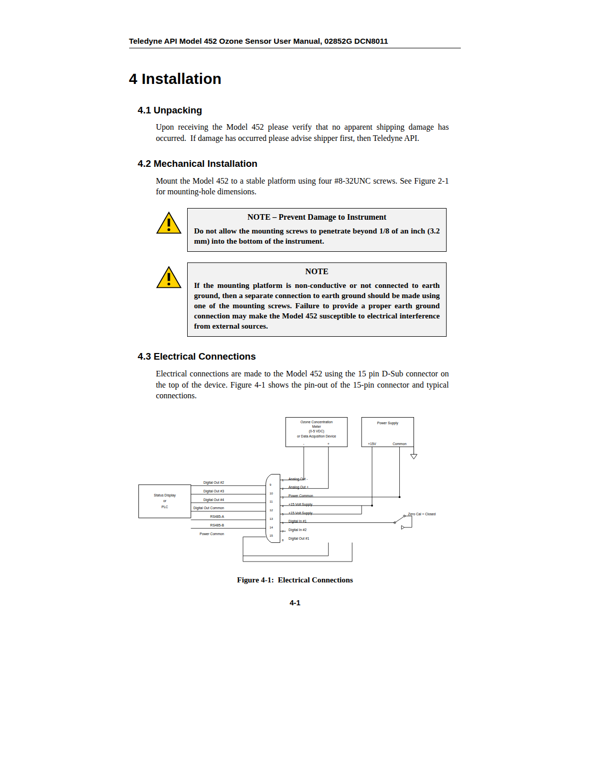Teledyne API Model 452 Ozone Sensor User Manual, 02852G DCN8011
4 Installation
4.1 Unpacking
Upon receiving the Model 452 please verify that no apparent shipping damage has occurred. If damage has occurred please advise shipper first, then Teledyne API.
4.2 Mechanical Installation
Mount the Model 452 to a stable platform using four #8-32UNC screws. See Figure 2-1 for mounting-hole dimensions.
NOTE – Prevent Damage to Instrument
Do not allow the mounting screws to penetrate beyond 1/8 of an inch (3.2 mm) into the bottom of the instrument.
NOTE
If the mounting platform is non-conductive or not connected to earth ground, then a separate connection to earth ground should be made using one of the mounting screws. Failure to provide a proper earth ground connection may make the Model 452 susceptible to electrical interference from external sources.
4.3 Electrical Connections
Electrical connections are made to the Model 452 using the 15 pin D-Sub connector on the top of the device. Figure 4-1 shows the pin-out of the 15-pin connector and typical connections.
Ozone Concentration Meter (0-5 VDC) or Data Acqusition Device - + Power Supply +15V Common Status Display or PLC 9 10 11 12 13 14 15 1 2 3 4 5 6 7 8 Analog Out - Analog Out + Power Common +15 Volt Supply +15 Volt Supply Digital In #1 Digital In #2 Digital Out #1 Digital Out #2 Digital Out #3 Digital Out #4 Digital Out Common RS485-A RS485-B Power Common Zero Cal = Closed
Figure 4-1: Electrical Connections
4-1